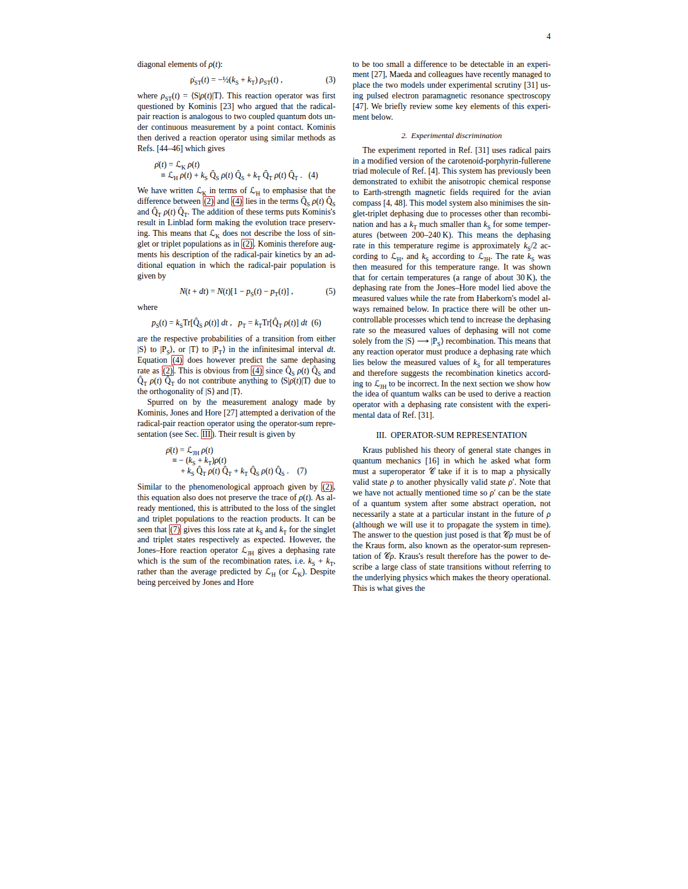4
diagonal elements of ρ(t):
ρ̇ST(t) = −½(kS + kT) ρST(t) , (3)
where ρST(t) = ⟨S|ρ(t)|T⟩. This reaction operator was first questioned by Kominis [23] who argued that the radical-pair reaction is analogous to two coupled quantum dots under continuous measurement by a point contact. Kominis then derived a reaction operator using similar methods as Refs. [44–46] which gives
ρ̇(t) = ℒK ρ(t) ≡ ℒH ρ(t) + kS Q̂S ρ(t) Q̂S + kT Q̂T ρ(t) Q̂T . (4)
We have written ℒK in terms of ℒH to emphasise that the difference between (2) and (4) lies in the terms Q̂S ρ(t) Q̂S and Q̂T ρ(t) Q̂T. The addition of these terms puts Kominis's result in Linblad form making the evolution trace preserving. This means that ℒK does not describe the loss of singlet or triplet populations as in (2). Kominis therefore augments his description of the radical-pair kinetics by an additional equation in which the radical-pair population is given by
N(t + dt) = N(t)[1 − pS(t) − pT(t)] , (5)
where
pS(t) = kSTr[Q̂S ρ(t)] dt , pT = kTTr[Q̂T ρ(t)] dt (6)
are the respective probabilities of a transition from either |S⟩ to |PS⟩, or |T⟩ to |PT⟩ in the infinitesimal interval dt. Equation (4) does however predict the same dephasing rate as (2). This is obvious from (4) since Q̂S ρ(t) Q̂S and Q̂T ρ(t) Q̂T do not contribute anything to ⟨S|ρ̇(t)|T⟩ due to the orthogonality of |S⟩ and |T⟩.
Spurred on by the measurement analogy made by Kominis, Jones and Hore [27] attempted a derivation of the radical-pair reaction operator using the operator-sum representation (see Sec. III). Their result is given by
ρ̇(t) = ℒJH ρ(t) ≡ − (kS + kT)ρ(t) + kS Q̂T ρ(t) Q̂T + kT Q̂S ρ(t) Q̂S . (7)
Similar to the phenomenological approach given by (2), this equation also does not preserve the trace of ρ(t). As already mentioned, this is attributed to the loss of the singlet and triplet populations to the reaction products. It can be seen that (7) gives this loss rate at kS and kT for the singlet and triplet states respectively as expected. However, the Jones–Hore reaction operator ℒJH gives a dephasing rate which is the sum of the recombination rates, i.e. kS + kT, rather than the average predicted by ℒH (or ℒK). Despite being perceived by Jones and Hore
to be too small a difference to be detectable in an experiment [27], Maeda and colleagues have recently managed to place the two models under experimental scrutiny [31] using pulsed electron paramagnetic resonance spectroscopy [47]. We briefly review some key elements of this experiment below.
2. Experimental discrimination
The experiment reported in Ref. [31] uses radical pairs in a modified version of the carotenoid-porphyrin-fullerene triad molecule of Ref. [4]. This system has previously been demonstrated to exhibit the anisotropic chemical response to Earth-strength magnetic fields required for the avian compass [4, 48]. This model system also minimises the singlet-triplet dephasing due to processes other than recombination and has a kT much smaller than kS for some temperatures (between 200–240 K). This means the dephasing rate in this temperature regime is approximately kS/2 according to ℒH, and kS according to ℒJH. The rate kS was then measured for this temperature range. It was shown that for certain temperatures (a range of about 30 K), the dephasing rate from the Jones–Hore model lied above the measured values while the rate from Haberkorn's model always remained below. In practice there will be other uncontrollable processes which tend to increase the dephasing rate so the measured values of dephasing will not come solely from the |S⟩ ⟶ |PS⟩ recombination. This means that any reaction operator must produce a dephasing rate which lies below the measured values of kS for all temperatures and therefore suggests the recombination kinetics according to ℒJH to be incorrect. In the next section we show how the idea of quantum walks can be used to derive a reaction operator with a dephasing rate consistent with the experimental data of Ref. [31].
III. OPERATOR-SUM REPRESENTATION
Kraus published his theory of general state changes in quantum mechanics [16] in which he asked what form must a superoperator 𝒞 take if it is to map a physically valid state ρ to another physically valid state ρ′. Note that we have not actually mentioned time so ρ′ can be the state of a quantum system after some abstract operation, not necessarily a state at a particular instant in the future of ρ (although we will use it to propagate the system in time). The answer to the question just posed is that 𝒞ρ must be of the Kraus form, also known as the operator-sum representation of 𝒞ρ. Kraus's result therefore has the power to describe a large class of state transitions without referring to the underlying physics which makes the theory operational. This is what gives the